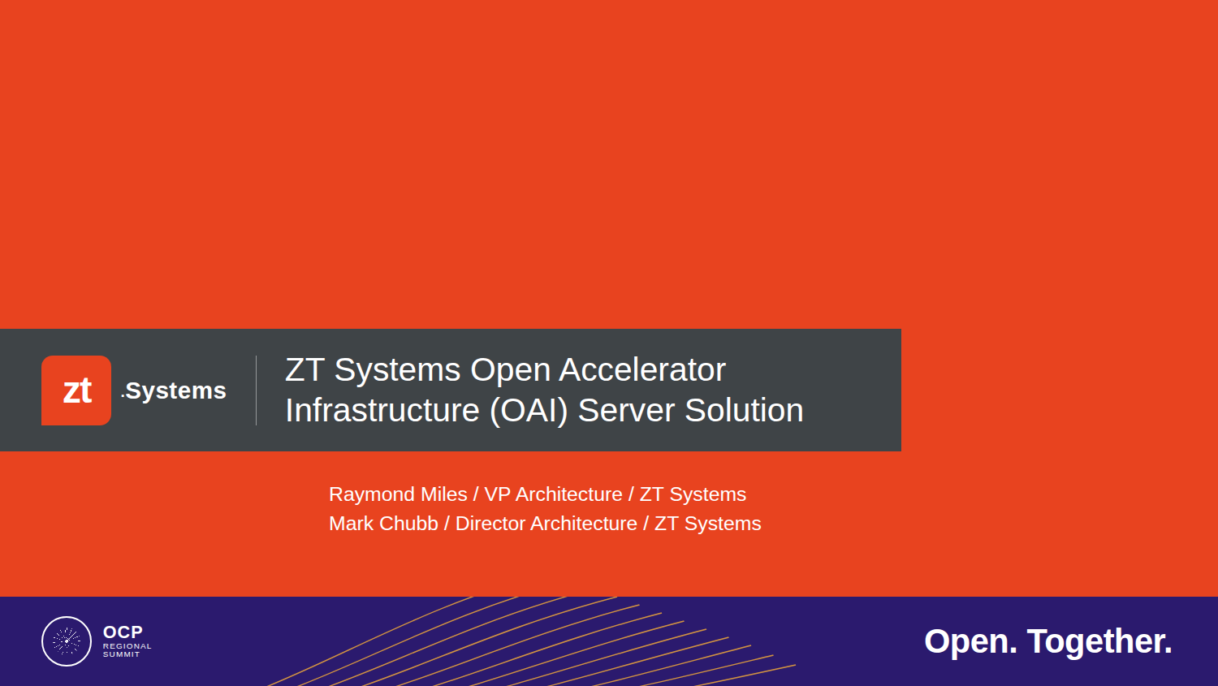zt
. Systems
ZT Systems Open Accelerator Infrastructure (OAI) Server Solution
Raymond Miles / VP Architecture / ZT Systems
Mark Chubb / Director Architecture / ZT Systems
OCP REGIONAL SUMMIT
Open. Together.